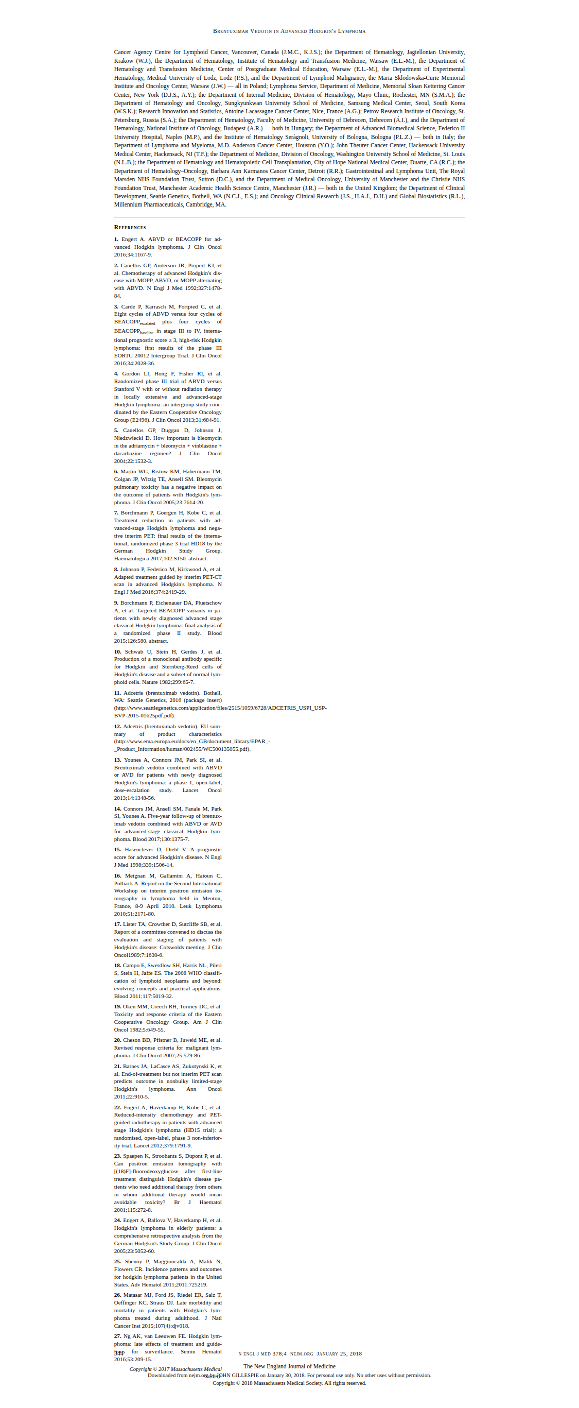Brentuximab Vedotin in Advanced Hodgkin's Lymphoma
Cancer Agency Centre for Lymphoid Cancer, Vancouver, Canada (J.M.C., K.J.S.); the Department of Hematology, Jagiellonian University, Krakow (W.J.), the Department of Hematology, Institute of Hematology and Transfusion Medicine, Warsaw (E.L.-M.), the Department of Hematology and Transfusion Medicine, Center of Postgraduate Medical Education, Warsaw (E.L.-M.), the Department of Experimental Hematology, Medical University of Lodz, Lodz (P.S.), and the Department of Lymphoid Malignancy, the Maria Sklodowska-Curie Memorial Institute and Oncology Center, Warsaw (J.W.) — all in Poland; Lymphoma Service, Department of Medicine, Memorial Sloan Kettering Cancer Center, New York (D.J.S., A.Y.); the Department of Internal Medicine, Division of Hematology, Mayo Clinic, Rochester, MN (S.M.A.); the Department of Hematology and Oncology, Sungkyunkwan University School of Medicine, Samsung Medical Center, Seoul, South Korea (W.S.K.); Research Innovation and Statistics, Antoine-Lacassagne Cancer Center, Nice, France (A.G.); Petrov Research Institute of Oncology, St. Petersburg, Russia (S.A.); the Department of Hematology, Faculty of Medicine, University of Debrecen, Debrecen (Á.I.), and the Department of Hematology, National Institute of Oncology, Budapest (A.R.) — both in Hungary; the Department of Advanced Biomedical Science, Federico II University Hospital, Naples (M.P.), and the Institute of Hematology Seràgnoli, University of Bologna, Bologna (P.L.Z.) — both in Italy; the Department of Lymphoma and Myeloma, M.D. Anderson Cancer Center, Houston (Y.O.); John Theurer Cancer Center, Hackensack University Medical Center, Hackensack, NJ (T.F.); the Department of Medicine, Division of Oncology, Washington University School of Medicine, St. Louis (N.L.B.); the Department of Hematology and Hematopoietic Cell Transplantation, City of Hope National Medical Center, Duarte, CA (R.C.); the Department of Hematology–Oncology, Barbara Ann Karmanos Cancer Center, Detroit (R.R.); Gastrointestinal and Lymphoma Unit, The Royal Marsden NHS Foundation Trust, Sutton (D.C.), and the Department of Medical Oncology, University of Manchester and the Christie NHS Foundation Trust, Manchester Academic Health Science Centre, Manchester (J.R.) — both in the United Kingdom; the Department of Clinical Development, Seattle Genetics, Bothell, WA (N.C.J., E.S.); and Oncology Clinical Research (J.S., H.A.J., D.H.) and Global Biostatistics (R.L.), Millennium Pharmaceuticals, Cambridge, MA.
References
1. Engert A. ABVD or BEACOPP for advanced Hodgkin lymphoma. J Clin Oncol 2016;34:1167-9.
2. Canellos GP, Anderson JR, Propert KJ, et al. Chemotherapy of advanced Hodgkin's disease with MOPP, ABVD, or MOPP alternating with ABVD. N Engl J Med 1992;327:1478-84.
3. Carde P, Karrasch M, Fortpied C, et al. Eight cycles of ABVD versus four cycles of BEACOPPescalated plus four cycles of BEACOPPbaseline in stage III to IV, international prognostic score ≥ 3, high-risk Hodgkin lymphoma: first results of the phase III EORTC 20012 Intergroup Trial. J Clin Oncol 2016;34:2028-36.
4. Gordon LI, Hong F, Fisher RI, et al. Randomized phase III trial of ABVD versus Stanford V with or without radiation therapy in locally extensive and advanced-stage Hodgkin lymphoma: an intergroup study coordinated by the Eastern Cooperative Oncology Group (E2496). J Clin Oncol 2013;31:684-91.
5. Canellos GP, Duggan D, Johnson J, Niedzwiecki D. How important is bleomycin in the adriamycin + bleomycin + vinblastine + dacarbazine regimen? J Clin Oncol 2004;22:1532-3.
6. Martin WG, Ristow KM, Habermann TM, Colgan JP, Witzig TE, Ansell SM. Bleomycin pulmonary toxicity has a negative impact on the outcome of patients with Hodgkin's lymphoma. J Clin Oncol 2005;23:7614-20.
7. Borchmann P, Goergen H, Kobe C, et al. Treatment reduction in patients with advanced-stage Hodgkin lymphoma and negative interim PET: final results of the international, randomized phase 3 trial HD18 by the German Hodgkin Study Group. Haematologica 2017;102:S150. abstract.
8. Johnson P, Federico M, Kirkwood A, et al. Adapted treatment guided by interim PET-CT scan in advanced Hodgkin's lymphoma. N Engl J Med 2016;374:2419-29.
9. Borchmann P, Eichenauer DA, Pluetschow A, et al. Targeted BEACOPP variants in patients with newly diagnosed advanced stage classical Hodgkin lymphoma: final analysis of a randomized phase II study. Blood 2015;126:580. abstract.
10. Schwab U, Stein H, Gerdes J, et al. Production of a monoclonal antibody specific for Hodgkin and Sternberg-Reed cells of Hodgkin's disease and a subset of normal lymphoid cells. Nature 1982;299:65-7.
11. Adcetris (brentuximab vedotin). Bothell, WA: Seattle Genetics, 2016 (package insert) (http://www.seattlegenetics.com/application/files/2515/1059/6728/ADCETRIS_USPI_USP-BVP-2015-01625pdf.pdf).
12. Adcetris (brentuximab vedotin). EU summary of product characteristics (http://www.ema.europa.eu/docs/en_GB/document_library/EPAR_-_Product_Information/human/002455/WC500135055.pdf).
13. Younes A, Connors JM, Park SI, et al. Brentuximab vedotin combined with ABVD or AVD for patients with newly diagnosed Hodgkin's lymphoma: a phase 1, open-label, dose-escalation study. Lancet Oncol 2013;14:1348-56.
14. Connors JM, Ansell SM, Fanale M, Park SI, Younes A. Five-year follow-up of brentuximab vedotin combined with ABVD or AVD for advanced-stage classical Hodgkin lymphoma. Blood 2017;130:1375-7.
15. Hasenclever D, Diehl V. A prognostic score for advanced Hodgkin's disease. N Engl J Med 1998;339:1506-14.
16. Meignan M, Gallamini A, Haioun C, Polliack A. Report on the Second International Workshop on interim positron emission tomography in lymphoma held in Menton, France, 8-9 April 2010. Leuk Lymphoma 2010;51:2171-80.
17. Lister TA, Crowther D, Sutcliffe SB, et al. Report of a committee convened to discuss the evaluation and staging of patients with Hodgkin's disease: Cotswolds meeting. J Clin Oncol1989;7:1630-6.
18. Campo E, Swerdlow SH, Harris NL, Pileri S, Stein H, Jaffe ES. The 2008 WHO classification of lymphoid neoplasms and beyond: evolving concepts and practical applications. Blood 2011;117:5019-32.
19. Oken MM, Creech RH, Tormey DC, et al. Toxicity and response criteria of the Eastern Cooperative Oncology Group. Am J Clin Oncol 1982;5:649-55.
20. Cheson BD, Pfistner B, Juweid ME, et al. Revised response criteria for malignant lymphoma. J Clin Oncol 2007;25:579-86.
21. Barnes JA, LaCasce AS, Zukotynski K, et al. End-of-treatment but not interim PET scan predicts outcome in nonbulky limited-stage Hodgkin's lymphoma. Ann Oncol 2011;22:910-5.
22. Engert A, Haverkamp H, Kobe C, et al. Reduced-intensity chemotherapy and PET-guided radiotherapy in patients with advanced stage Hodgkin's lymphoma (HD15 trial): a randomised, open-label, phase 3 non-inferiority trial. Lancet 2012;379:1791-9.
23. Spaepen K, Stroobants S, Dupont P, et al. Can positron emission tomography with [(18)F]-fluorodeoxyglucose after first-line treatment distinguish Hodgkin's disease patients who need additional therapy from others in whom additional therapy would mean avoidable toxicity? Br J Haematol 2001;115:272-8.
24. Engert A, Ballova V, Haverkamp H, et al. Hodgkin's lymphoma in elderly patients: a comprehensive retrospective analysis from the German Hodgkin's Study Group. J Clin Oncol 2005;23:5052-60.
25. Shenoy P, Maggioncalda A, Malik N, Flowers CR. Incidence patterns and outcomes for hodgkin lymphoma patients in the United States. Adv Hematol 2011;2011:725219.
26. Matasar MJ, Ford JS, Riedel ER, Salz T, Oeffinger KC, Straus DJ. Late morbidity and mortality in patients with Hodgkin's lymphoma treated during adulthood. J Natl Cancer Inst 2015;107(4):djv018.
27. Ng AK, van Leeuwen FE. Hodgkin lymphoma: late effects of treatment and guidelines for surveillance. Semin Hematol 2016;53:209-15.
Copyright © 2017 Massachusetts Medical Society.
344 n engl j med 378;4 nejm.org January 25, 2018
The New England Journal of Medicine
Downloaded from nejm.org by JOHN GILLESPIE on January 30, 2018. For personal use only. No other uses without permission.
Copyright © 2018 Massachusetts Medical Society. All rights reserved.